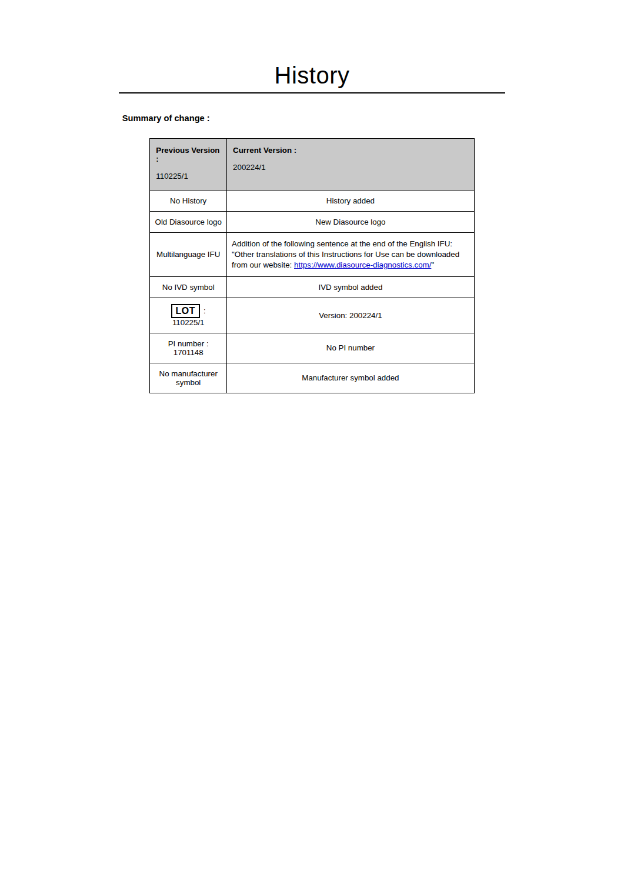History
Summary of change :
| Previous Version : 110225/1 | Current Version : 200224/1 |
| --- | --- |
| No History | History added |
| Old Diasource logo | New Diasource logo |
| Multilanguage IFU | Addition of the following sentence at the end of the English IFU: "Other translations of this Instructions for Use can be downloaded from our website: https://www.diasource-diagnostics.com/ " |
| No IVD symbol | IVD symbol added |
| LOT : 110225/1 | Version: 200224/1 |
| PI number : 1701148 | No PI number |
| No manufacturer symbol | Manufacturer symbol added |